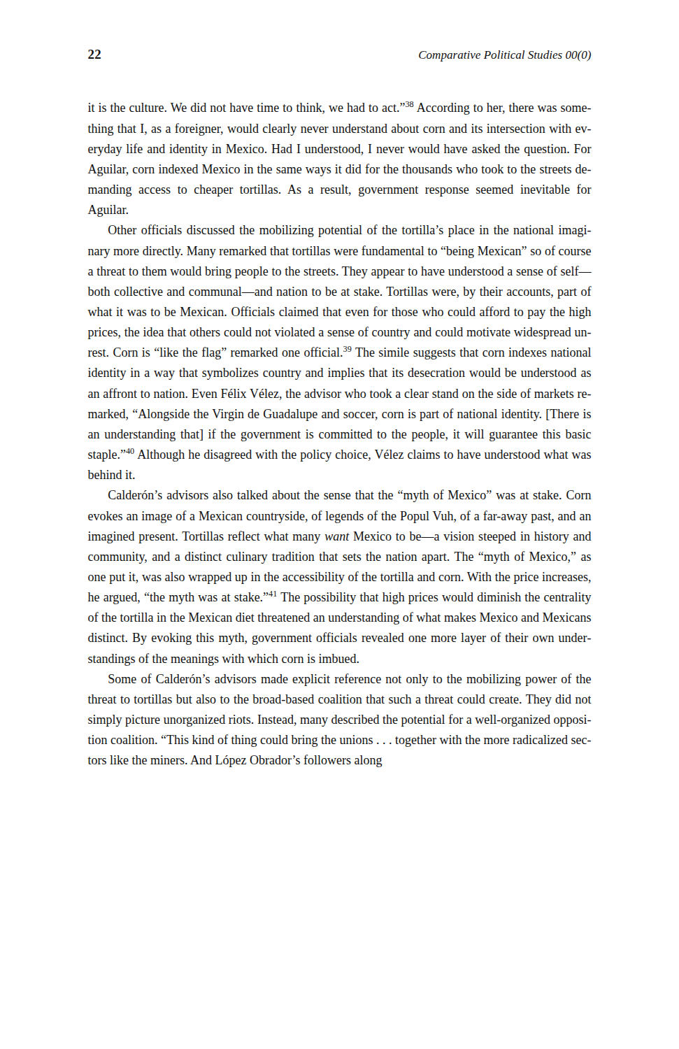22 Comparative Political Studies 00(0)
it is the culture. We did not have time to think, we had to act.”38 According to her, there was something that I, as a foreigner, would clearly never understand about corn and its intersection with everyday life and identity in Mexico. Had I understood, I never would have asked the question. For Aguilar, corn indexed Mexico in the same ways it did for the thousands who took to the streets demanding access to cheaper tortillas. As a result, government response seemed inevitable for Aguilar.
Other officials discussed the mobilizing potential of the tortilla’s place in the national imaginary more directly. Many remarked that tortillas were fundamental to “being Mexican” so of course a threat to them would bring people to the streets. They appear to have understood a sense of self—both collective and communal—and nation to be at stake. Tortillas were, by their accounts, part of what it was to be Mexican. Officials claimed that even for those who could afford to pay the high prices, the idea that others could not violated a sense of country and could motivate widespread unrest. Corn is “like the flag” remarked one official.39 The simile suggests that corn indexes national identity in a way that symbolizes country and implies that its desecration would be understood as an affront to nation. Even Félix Vélez, the advisor who took a clear stand on the side of markets remarked, “Alongside the Virgin de Guadalupe and soccer, corn is part of national identity. [There is an understanding that] if the government is committed to the people, it will guarantee this basic staple.”40 Although he disagreed with the policy choice, Vélez claims to have understood what was behind it.
Calderón’s advisors also talked about the sense that the “myth of Mexico” was at stake. Corn evokes an image of a Mexican countryside, of legends of the Popul Vuh, of a far-away past, and an imagined present. Tortillas reflect what many want Mexico to be—a vision steeped in history and community, and a distinct culinary tradition that sets the nation apart. The “myth of Mexico,” as one put it, was also wrapped up in the accessibility of the tortilla and corn. With the price increases, he argued, “the myth was at stake.”41 The possibility that high prices would diminish the centrality of the tortilla in the Mexican diet threatened an understanding of what makes Mexico and Mexicans distinct. By evoking this myth, government officials revealed one more layer of their own understandings of the meanings with which corn is imbued.
Some of Calderón’s advisors made explicit reference not only to the mobilizing power of the threat to tortillas but also to the broad-based coalition that such a threat could create. They did not simply picture unorganized riots. Instead, many described the potential for a well-organized opposition coalition. “This kind of thing could bring the unions . . . together with the more radicalized sectors like the miners. And López Obrador’s followers along